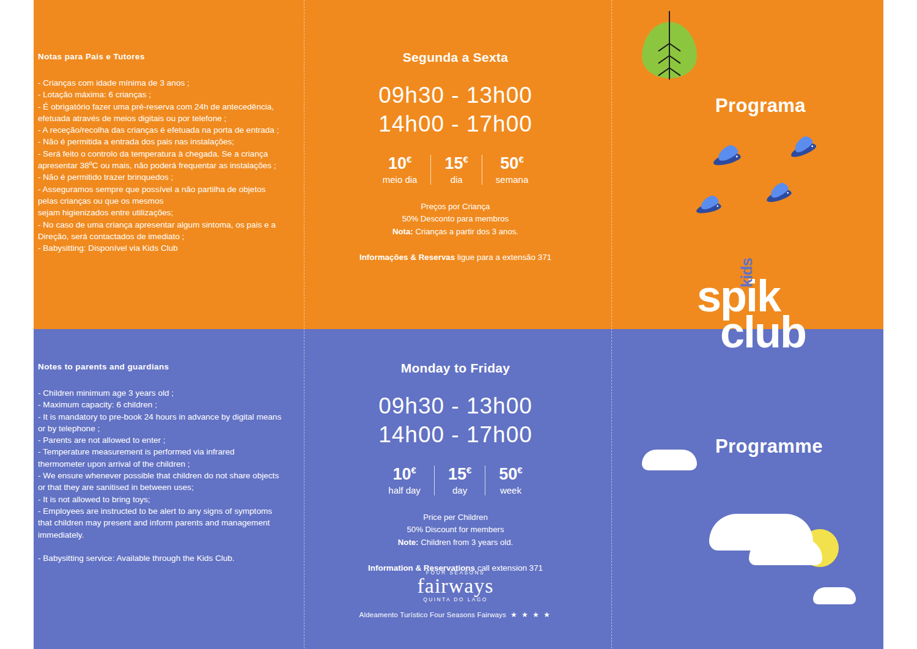Notas para Pais e Tutores
- Crianças com idade mínima de 3 anos ;
- Lotação máxima: 6 crianças ;
- É obrigatório fazer uma pré-reserva com 24h de antecedência, efetuada através de meios digitais ou por telefone ;
- A receção/recolha das crianças é efetuada na porta de entrada ;
- Não é permitida a entrada dos pais nas instalações;
- Será feito o controlo da temperatura à chegada. Se a criança apresentar 38ºC ou mais, não poderá frequentar as instalações ;
- Não é permitido trazer brinquedos ;
- Asseguramos sempre que possível a não partilha de objetos pelas crianças ou que os mesmos
sejam higienizados entre utilizações;
- No caso de uma criança apresentar algum sintoma, os pais e a Direção, será contactados de imediato ;
- Babysitting: Disponível via Kids Club
Notes to parents and guardians
- Children minimum age 3 years old ;
- Maximum capacity: 6 children ;
- It is mandatory to pre-book 24 hours in advance by digital means or by telephone ;
- Parents are not allowed to enter ;
- Temperature measurement is performed via infrared thermometer upon arrival of the children ;
- We ensure whenever possible that children do not share objects or that they are sanitised in between uses;
- It is not allowed to bring toys;
- Employees are instructed to be alert to any signs of symptoms that children may present and inform parents and management immediately.
- Babysitting service: Available through the Kids Club.
Segunda a Sexta
09h30 - 13h00
14h00 - 17h00
10€ meio dia
15€ dia
50€ semana
Preços por Criança
50% Desconto para membros
Nota: Crianças a partir dos 3 anos.
Informações & Reservas ligue para a extensão 371
Monday to Friday
09h30 - 13h00
14h00 - 17h00
10€ half day
15€ day
50€ week
Price per Children
50% Discount for members
Note: Children from 3 years old.
Information & Reservations call extension 371
FOUR SEASONS fairways
QUINTA DO LAGO
Aldeamento Turístico Four Seasons Fairways ★ ★ ★ ★
Programa
spik club
kids
Programme